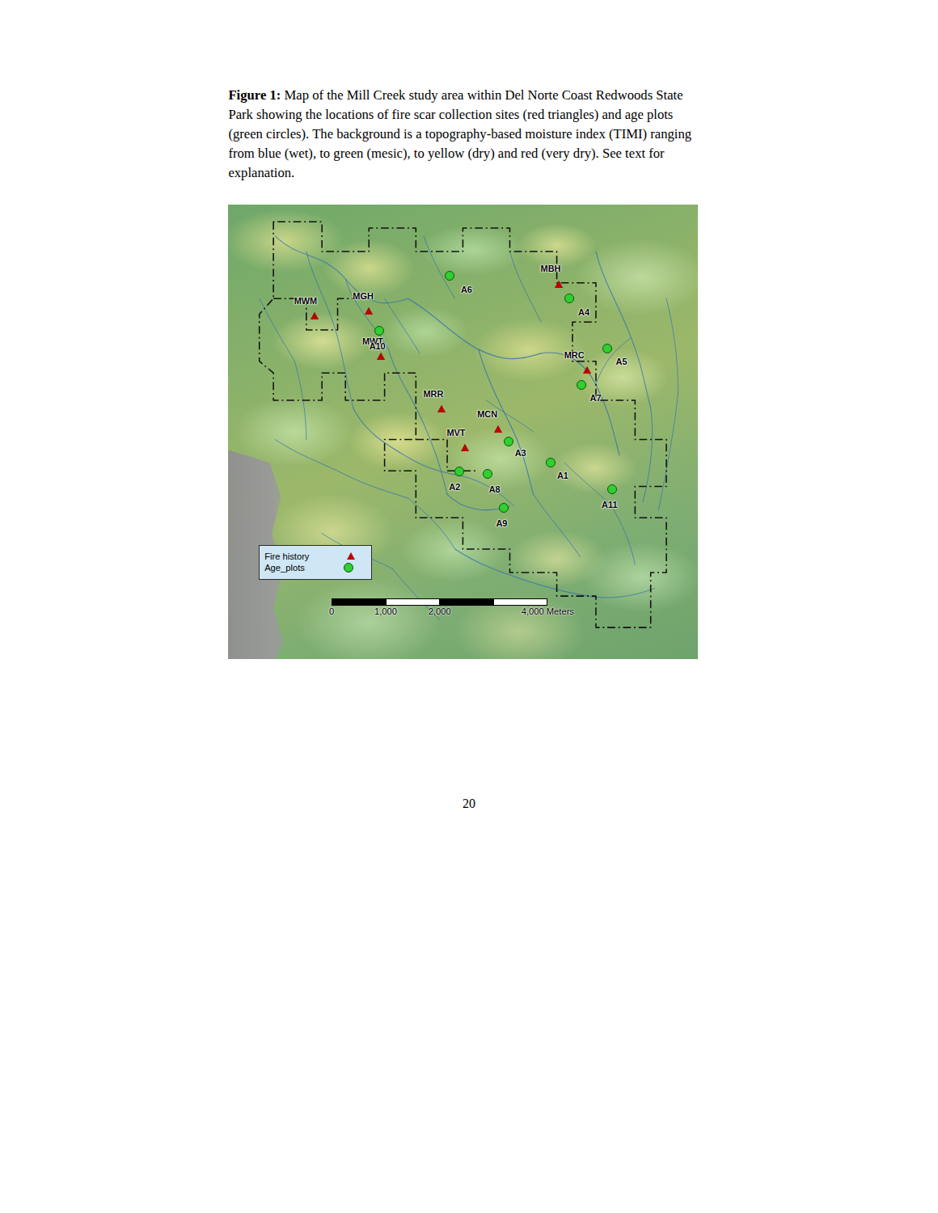Figure 1: Map of the Mill Creek study area within Del Norte Coast Redwoods State Park showing the locations of fire scar collection sites (red triangles) and age plots (green circles). The background is a topography-based moisture index (TIMI) ranging from blue (wet), to green (mesic), to yellow (dry) and red (very dry). See text for explanation.
MWM
MGH
MWT
MRR
MCN
MVT
MBH
MRC
A6
A4
A10
A5
A7
A3
A1
A2
A8
A11
A9
Fire history
Age_plots
0 1,000 2,000 4,000 Meters
20